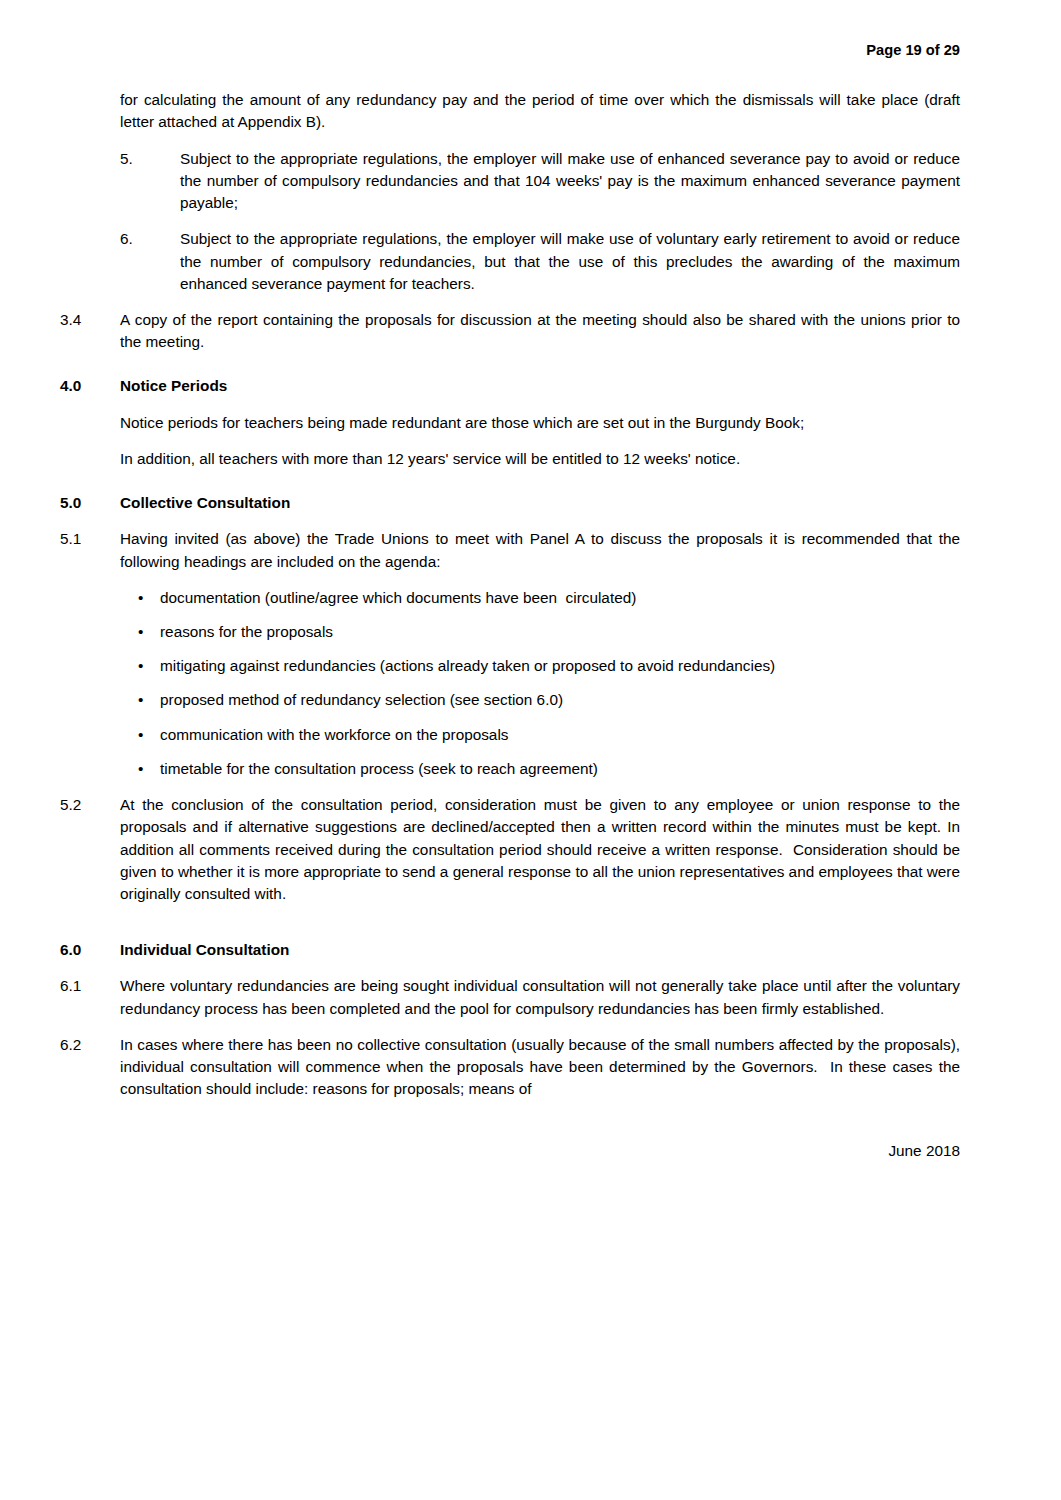Page 19 of 29
for calculating the amount of any redundancy pay and the period of time over which the dismissals will take place (draft letter attached at Appendix B).
5.
Subject to the appropriate regulations, the employer will make use of enhanced severance pay to avoid or reduce the number of compulsory redundancies and that 104 weeks' pay is the maximum enhanced severance payment payable;
6.
Subject to the appropriate regulations, the employer will make use of voluntary early retirement to avoid or reduce the number of compulsory redundancies, but that the use of this precludes the awarding of the maximum enhanced severance payment for teachers.
3.4
A copy of the report containing the proposals for discussion at the meeting should also be shared with the unions prior to the meeting.
4.0 Notice Periods
Notice periods for teachers being made redundant are those which are set out in the Burgundy Book;
In addition, all teachers with more than 12 years' service will be entitled to 12 weeks' notice.
5.0 Collective Consultation
5.1
Having invited (as above) the Trade Unions to meet with Panel A to discuss the proposals it is recommended that the following headings are included on the agenda:
documentation (outline/agree which documents have been circulated)
reasons for the proposals
mitigating against redundancies (actions already taken or proposed to avoid redundancies)
proposed method of redundancy selection (see section 6.0)
communication with the workforce on the proposals
timetable for the consultation process (seek to reach agreement)
5.2
At the conclusion of the consultation period, consideration must be given to any employee or union response to the proposals and if alternative suggestions are declined/accepted then a written record within the minutes must be kept. In addition all comments received during the consultation period should receive a written response. Consideration should be given to whether it is more appropriate to send a general response to all the union representatives and employees that were originally consulted with.
6.0 Individual Consultation
6.1
Where voluntary redundancies are being sought individual consultation will not generally take place until after the voluntary redundancy process has been completed and the pool for compulsory redundancies has been firmly established.
6.2
In cases where there has been no collective consultation (usually because of the small numbers affected by the proposals), individual consultation will commence when the proposals have been determined by the Governors. In these cases the consultation should include: reasons for proposals; means of
June 2018